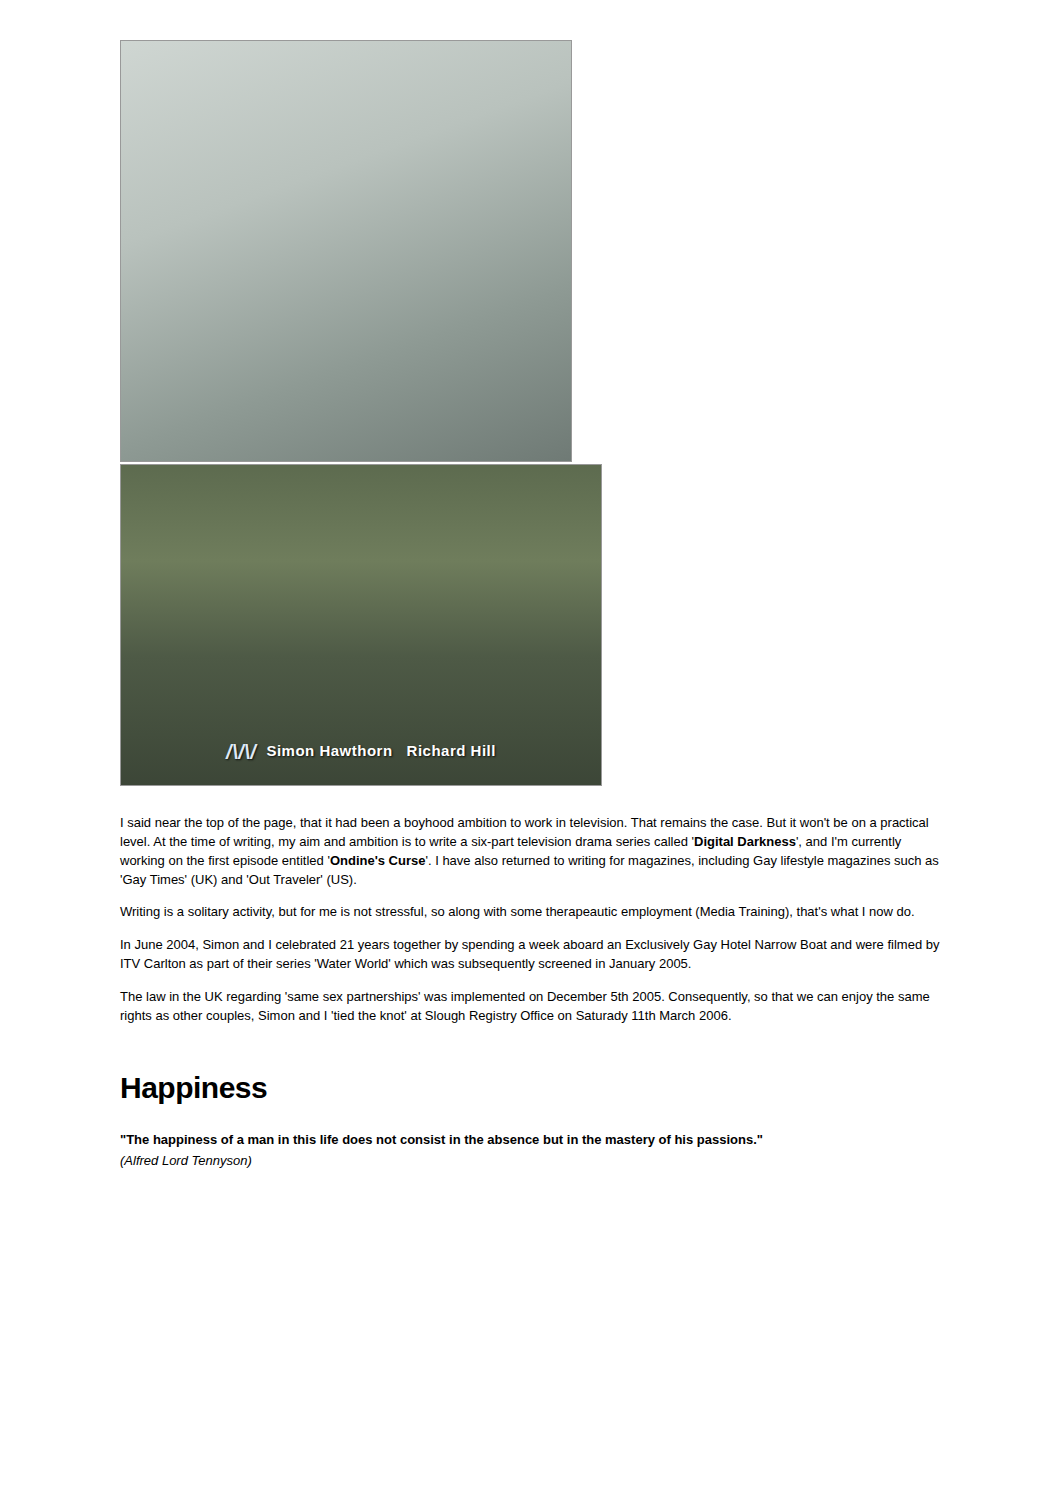/\/\/Simon Hawthorn Richard Hill
I said near the top of the page, that it had been a boyhood ambition to work in television. That remains the case. But it won't be on a practical level. At the time of writing, my aim and ambition is to write a six-part television drama series called 'Digital Darkness', and I'm currently working on the first episode entitled 'Ondine's Curse'. I have also returned to writing for magazines, including Gay lifestyle magazines such as 'Gay Times' (UK) and 'Out Traveler' (US).
Writing is a solitary activity, but for me is not stressful, so along with some therapeautic employment (Media Training), that's what I now do.
In June 2004, Simon and I celebrated 21 years together by spending a week aboard an Exclusively Gay Hotel Narrow Boat and were filmed by ITV Carlton as part of their series 'Water World' which was subsequently screened in January 2005.
The law in the UK regarding 'same sex partnerships' was implemented on December 5th 2005. Consequently, so that we can enjoy the same rights as other couples, Simon and I 'tied the knot' at Slough Registry Office on Saturady 11th March 2006.
Happiness
"The happiness of a man in this life does not consist in the absence but in the mastery of his passions."
(Alfred Lord Tennyson)